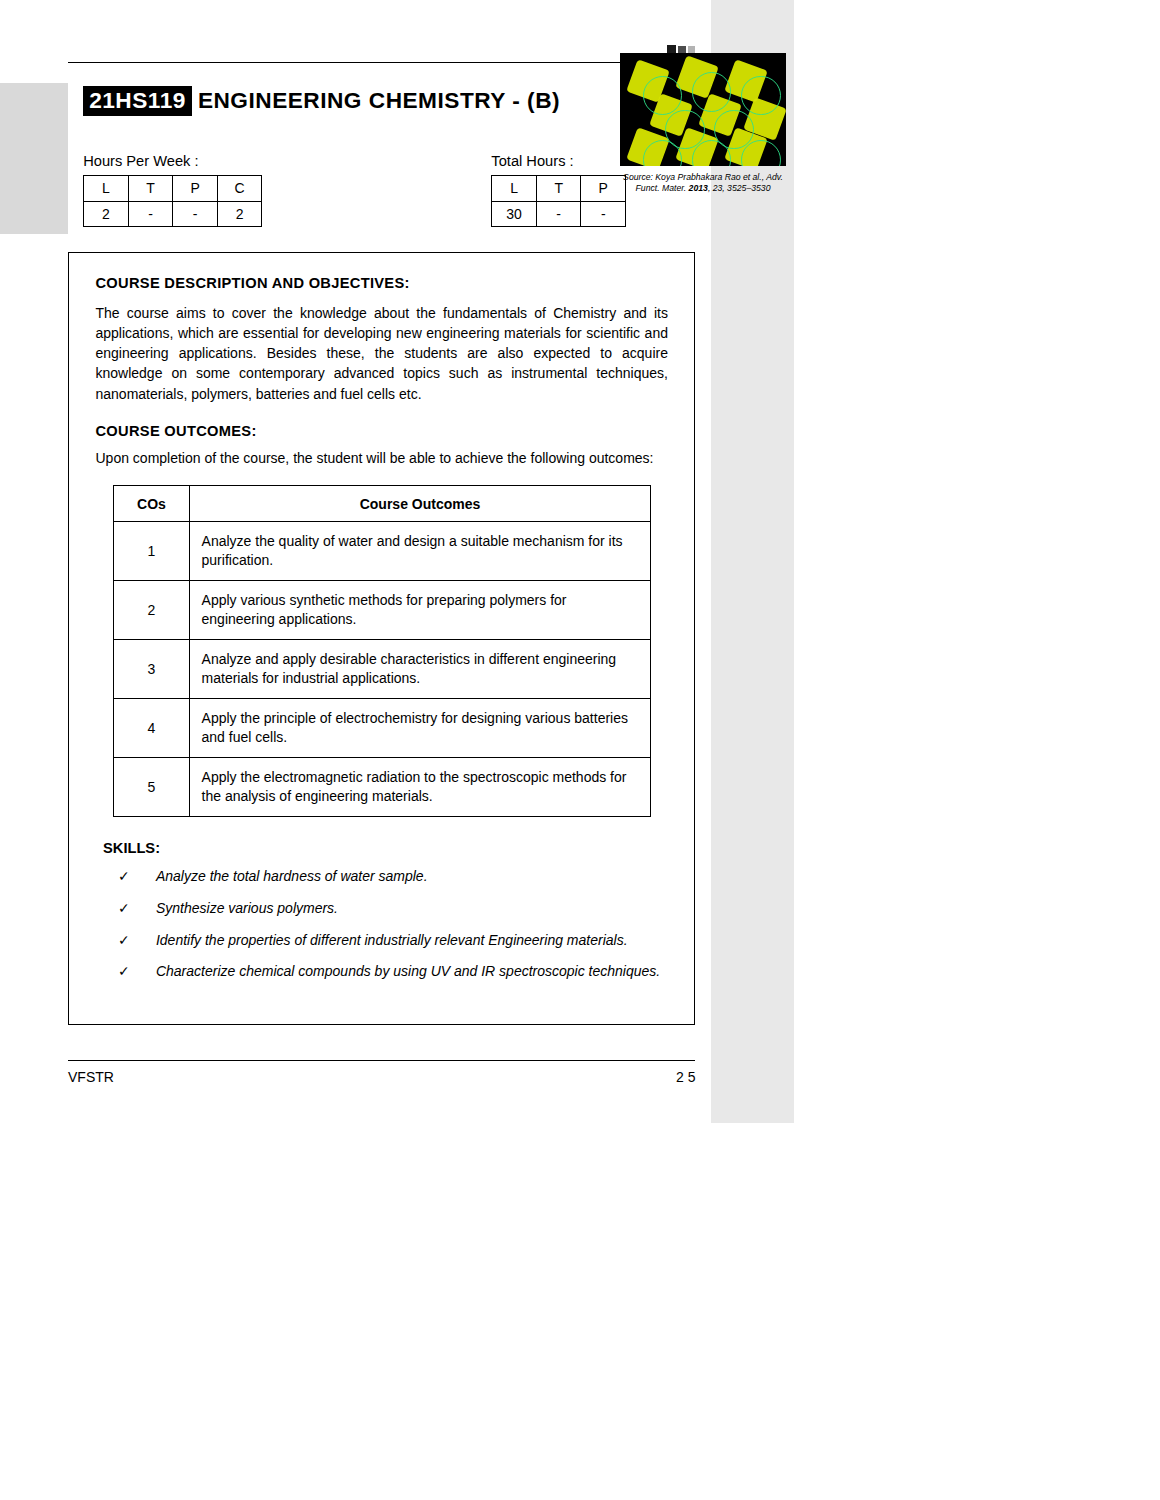Source: Koya Prabhakara Rao et al., Adv. Funct. Mater. 2013, 23, 3525–3530
21HS119 ENGINEERING CHEMISTRY - (B)
Hours Per Week :
| L | T | P | C |
| 2 | - | - | 2 |
Total Hours :
| L | T | P |
| 30 | - | - |
COURSE DESCRIPTION AND OBJECTIVES:
The course aims to cover the knowledge about the fundamentals of Chemistry and its applications, which are essential for developing new engineering materials for scientific and engineering applications. Besides these, the students are also expected to acquire knowledge on some contemporary advanced topics such as instrumental techniques, nanomaterials, polymers, batteries and fuel cells etc.
COURSE OUTCOMES:
Upon completion of the course, the student will be able to achieve the following outcomes:
| COs | Course Outcomes |
| --- | --- |
| 1 | Analyze the quality of water and design a suitable mechanism for its purification. |
| 2 | Apply various synthetic methods for preparing polymers for engineering applications. |
| 3 | Analyze and apply desirable characteristics in different engineering materials for industrial applications. |
| 4 | Apply the principle of electrochemistry for designing various batteries and fuel cells. |
| 5 | Apply the electromagnetic radiation to the spectroscopic methods for the analysis of engineering materials. |
SKILLS:
Analyze the total hardness of water sample.
Synthesize various polymers.
Identify the properties of different industrially relevant Engineering materials.
Characterize chemical compounds by using UV and IR spectroscopic techniques.
VFSTR 2 5